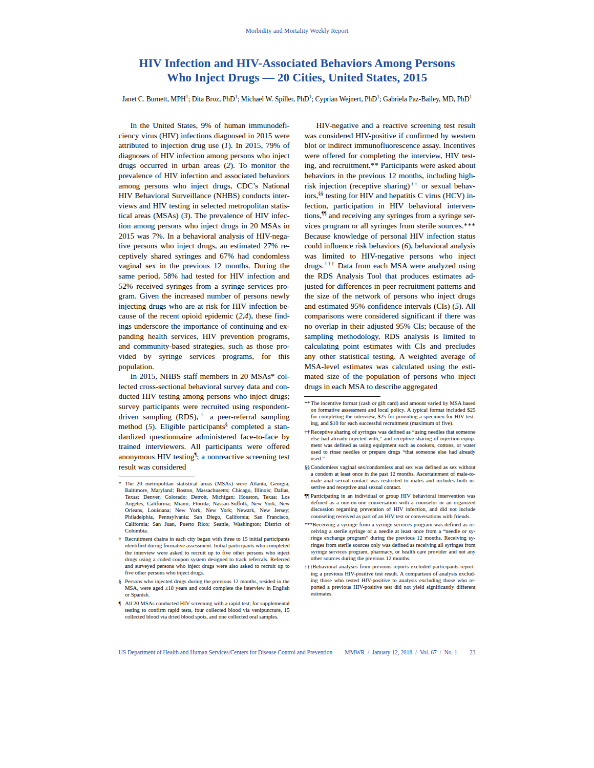Morbidity and Mortality Weekly Report
HIV Infection and HIV-Associated Behaviors Among Persons
Who Inject Drugs — 20 Cities, United States, 2015
Janet C. Burnett, MPH1; Dita Broz, PhD1; Michael W. Spiller, PhD1; Cyprian Wejnert, PhD1; Gabriela Paz-Bailey, MD, PhD1
In the United States, 9% of human immunodeficiency virus (HIV) infections diagnosed in 2015 were attributed to injection drug use (1). In 2015, 79% of diagnoses of HIV infection among persons who inject drugs occurred in urban areas (2). To monitor the prevalence of HIV infection and associated behaviors among persons who inject drugs, CDC’s National HIV Behavioral Surveillance (NHBS) conducts interviews and HIV testing in selected metropolitan statistical areas (MSAs) (3). The prevalence of HIV infection among persons who inject drugs in 20 MSAs in 2015 was 7%. In a behavioral analysis of HIV-negative persons who inject drugs, an estimated 27% receptively shared syringes and 67% had condomless vaginal sex in the previous 12 months. During the same period, 58% had tested for HIV infection and 52% received syringes from a syringe services program. Given the increased number of persons newly injecting drugs who are at risk for HIV infection because of the recent opioid epidemic (2,4), these findings underscore the importance of continuing and expanding health services, HIV prevention programs, and community-based strategies, such as those provided by syringe services programs, for this population.
In 2015, NHBS staff members in 20 MSAs* collected cross-sectional behavioral survey data and conducted HIV testing among persons who inject drugs; survey participants were recruited using respondent-driven sampling (RDS),† a peer-referral sampling method (5). Eligible participants§ completed a standardized questionnaire administered face-to-face by trained interviewers. All participants were offered anonymous HIV testing¶; a nonreactive screening test result was considered
*The 20 metropolitan statistical areas (MSAs) were Atlanta, Georgia; Baltimore, Maryland; Boston, Massachusetts; Chicago, Illinois; Dallas, Texas; Denver, Colorado; Detroit, Michigan; Houston, Texas; Los Angeles, California; Miami, Florida; Nassau-Suffolk, New York; New Orleans, Louisiana; New York, New York; Newark, New Jersey; Philadelphia, Pennsylvania; San Diego, California; San Francisco, California; San Juan, Puerto Rico; Seattle, Washington; District of Columbia.
†Recruitment chains in each city began with three to 15 initial participants identified during formative assessment. Initial participants who completed the interview were asked to recruit up to five other persons who inject drugs using a coded coupon system designed to track referrals. Referred and surveyed persons who inject drugs were also asked to recruit up to five other persons who inject drugs.
§Persons who injected drugs during the previous 12 months, resided in the MSA, were aged ≥18 years and could complete the interview in English or Spanish.
¶All 20 MSAs conducted HIV screening with a rapid test; for supplemental testing to confirm rapid tests, four collected blood via venipuncture, 15 collected blood via dried blood spots, and one collected oral samples.
HIV-negative and a reactive screening test result was considered HIV-positive if confirmed by western blot or indirect immunofluorescence assay. Incentives were offered for completing the interview, HIV testing, and recruitment.** Participants were asked about behaviors in the previous 12 months, including high-risk injection (receptive sharing)†† or sexual behaviors,§§ testing for HIV and hepatitis C virus (HCV) infection, participation in HIV behavioral interventions,¶¶ and receiving any syringes from a syringe services program or all syringes from sterile sources.*** Because knowledge of personal HIV infection status could influence risk behaviors (6), behavioral analysis was limited to HIV-negative persons who inject drugs.††† Data from each MSA were analyzed using the RDS Analysis Tool that produces estimates adjusted for differences in peer recruitment patterns and the size of the network of persons who inject drugs and estimated 95% confidence intervals (CIs) (5). All comparisons were considered significant if there was no overlap in their adjusted 95% CIs; because of the sampling methodology, RDS analysis is limited to calculating point estimates with CIs and precludes any other statistical testing. A weighted average of MSA-level estimates was calculated using the estimated size of the population of persons who inject drugs in each MSA to describe aggregated
**The incentive format (cash or gift card) and amount varied by MSA based on formative assessment and local policy. A typical format included $25 for completing the interview, $25 for providing a specimen for HIV testing, and $10 for each successful recruitment (maximum of five).
††Receptive sharing of syringes was defined as “using needles that someone else had already injected with,” and receptive sharing of injection equipment was defined as using equipment such as cookers, cottons, or water used to rinse needles or prepare drugs “that someone else had already used.”
§§Condomless vaginal sex/condomless anal sex was defined as sex without a condom at least once in the past 12 months. Ascertainment of male-to-male anal sexual contact was restricted to males and includes both insertive and receptive anal sexual contact.
¶¶Participating in an individual or group HIV behavioral intervention was defined as a one-on-one conversation with a counselor or an organized discussion regarding prevention of HIV infection, and did not include counseling received as part of an HIV test or conversations with friends.
***Receiving a syringe from a syringe services program was defined as receiving a sterile syringe or a needle at least once from a “needle or syringe exchange program” during the previous 12 months. Receiving syringes from sterile sources only was defined as receiving all syringes from syringe services program, pharmacy, or health care provider and not any other sources during the previous 12 months.
†††Behavioral analyses from previous reports excluded participants reporting a previous HIV-positive test result. A comparison of analysis excluding those who tested HIV-positive to analysis excluding those who reported a previous HIV-positive test did not yield significantly different estimates.
US Department of Health and Human Services/Centers for Disease Control and Prevention
MMWR / January 12, 2018 / Vol. 67 / No. 1
23